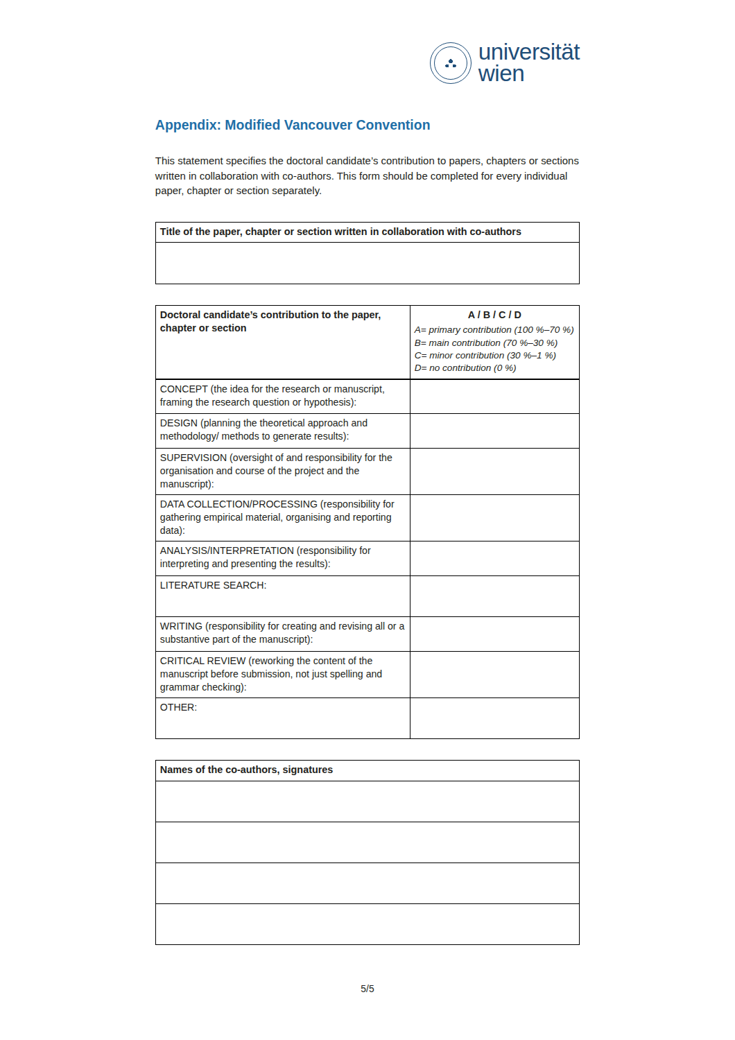universität wien
Appendix: Modified Vancouver Convention
This statement specifies the doctoral candidate’s contribution to papers, chapters or sections written in collaboration with co-authors. This form should be completed for every individual paper, chapter or section separately.
| Title of the paper, chapter or section written in collaboration with co-authors |
| --- |
| Doctoral candidate’s contribution to the paper, chapter or section | A / B / C / D A= primary contribution (100 %–70 %) B= main contribution (70 %–30 %) C= minor contribution (30 %–1 %) D= no contribution (0 %) |
| --- | --- |
| CONCEPT (the idea for the research or manuscript, framing the research question or hypothesis): | |
| DESIGN (planning the theoretical approach and methodology/ methods to generate results): | |
| SUPERVISION (oversight of and responsibility for the organisation and course of the project and the manuscript): | |
| DATA COLLECTION/PROCESSING (responsibility for gathering empirical material, organising and reporting data): | |
| ANALYSIS/INTERPRETATION (responsibility for interpreting and presenting the results): | |
| LITERATURE SEARCH: | |
| WRITING (responsibility for creating and revising all or a substantive part of the manuscript): | |
| CRITICAL REVIEW (reworking the content of the manuscript before submission, not just spelling and grammar checking): | |
| OTHER: | |
| Names of the co-authors, signatures |
| --- |
5/5